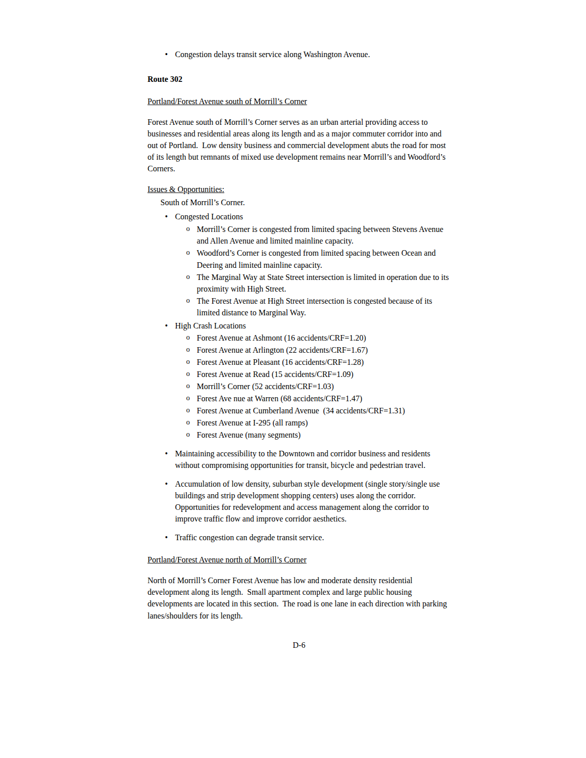Congestion delays transit service along Washington Avenue.
Route 302
Portland/Forest Avenue south of Morrill’s Corner
Forest Avenue south of Morrill’s Corner serves as an urban arterial providing access to businesses and residential areas along its length and as a major commuter corridor into and out of Portland. Low density business and commercial development abuts the road for most of its length but remnants of mixed use development remains near Morrill’s and Woodford’s Corners.
Issues & Opportunities:
South of Morrill’s Corner.
Congested Locations
Morrill’s Corner is congested from limited spacing between Stevens Avenue and Allen Avenue and limited mainline capacity.
Woodford’s Corner is congested from limited spacing between Ocean and Deering and limited mainline capacity.
The Marginal Way at State Street intersection is limited in operation due to its proximity with High Street.
The Forest Avenue at High Street intersection is congested because of its limited distance to Marginal Way.
High Crash Locations
Forest Avenue at Ashmont (16 accidents/CRF=1.20)
Forest Avenue at Arlington (22 accidents/CRF=1.67)
Forest Avenue at Pleasant (16 accidents/CRF=1.28)
Forest Avenue at Read (15 accidents/CRF=1.09)
Morrill’s Corner (52 accidents/CRF=1.03)
Forest Ave nue at Warren (68 accidents/CRF=1.47)
Forest Avenue at Cumberland Avenue (34 accidents/CRF=1.31)
Forest Avenue at I-295 (all ramps)
Forest Avenue (many segments)
Maintaining accessibility to the Downtown and corridor business and residents without compromising opportunities for transit, bicycle and pedestrian travel.
Accumulation of low density, suburban style development (single story/single use buildings and strip development shopping centers) uses along the corridor. Opportunities for redevelopment and access management along the corridor to improve traffic flow and improve corridor aesthetics.
Traffic congestion can degrade transit service.
Portland/Forest Avenue north of Morrill’s Corner
North of Morrill’s Corner Forest Avenue has low and moderate density residential development along its length. Small apartment complex and large public housing developments are located in this section. The road is one lane in each direction with parking lanes/shoulders for its length.
D-6